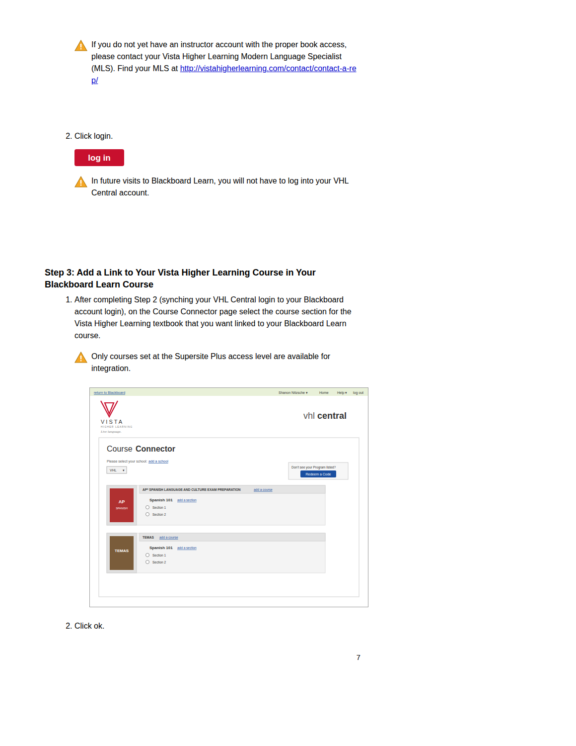If you do not yet have an instructor account with the proper book access, please contact your Vista Higher Learning Modern Language Specialist (MLS). Find your MLS at http://vistahigherlearning.com/contact/contact-a-rep/
Click login.
log in
In future visits to Blackboard Learn, you will not have to log into your VHL Central account.
Step 3: Add a Link to Your Vista Higher Learning Course in Your Blackboard Learn Course
After completing Step 2 (synching your VHL Central login to your Blackboard account login), on the Course Connector page select the course section for the Vista Higher Learning textbook that you want linked to your Blackboard Learn course.
Only courses set at the Supersite Plus access level are available for integration.
return to Blackboard Shanon Nitzsche ▾ Home Help ▾ log out VISTA HIGHER LEARNING Live language. vhl central Course Connector Please select your school: add a school VHL ▾ Don't see your Program listed? Redeem a Code AP SPANISH AP* SPANISH LANGUAGE AND CULTURE EXAM PREPARATION add a course Spanish 101 add a section Section 1 Section 2 TEMAS TEMAS add a course Spanish 101 add a section Section 1 Section 2
Click ok.
7